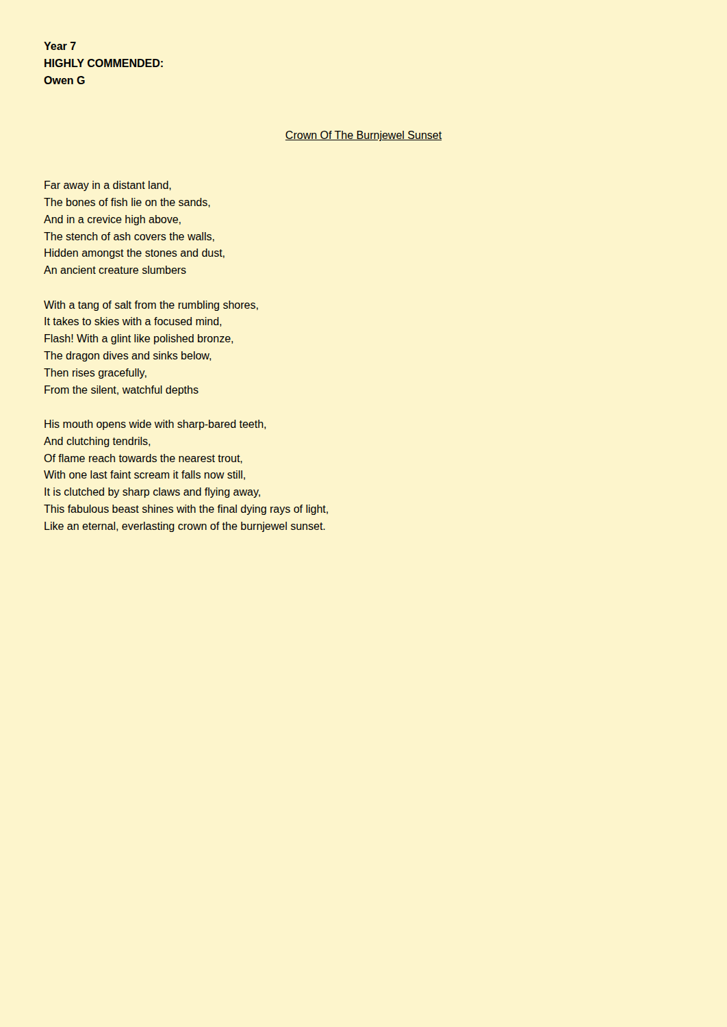Year 7
HIGHLY COMMENDED:
Owen G
Crown Of The Burnjewel Sunset
Far away in a distant land,
The bones of fish lie on the sands,
And in a crevice high above,
The stench of ash covers the walls,
Hidden amongst the stones and dust,
An ancient creature slumbers
With a tang of salt from the rumbling shores,
It takes to skies with a focused mind,
Flash! With a glint like polished bronze,
The dragon dives and sinks below,
Then rises gracefully,
From the silent, watchful depths
His mouth opens wide with sharp-bared teeth,
And clutching tendrils,
Of flame reach towards the nearest trout,
With one last faint scream it falls now still,
It is clutched by sharp claws and flying away,
This fabulous beast shines with the final dying rays of light,
Like an eternal, everlasting crown of the burnjewel sunset.